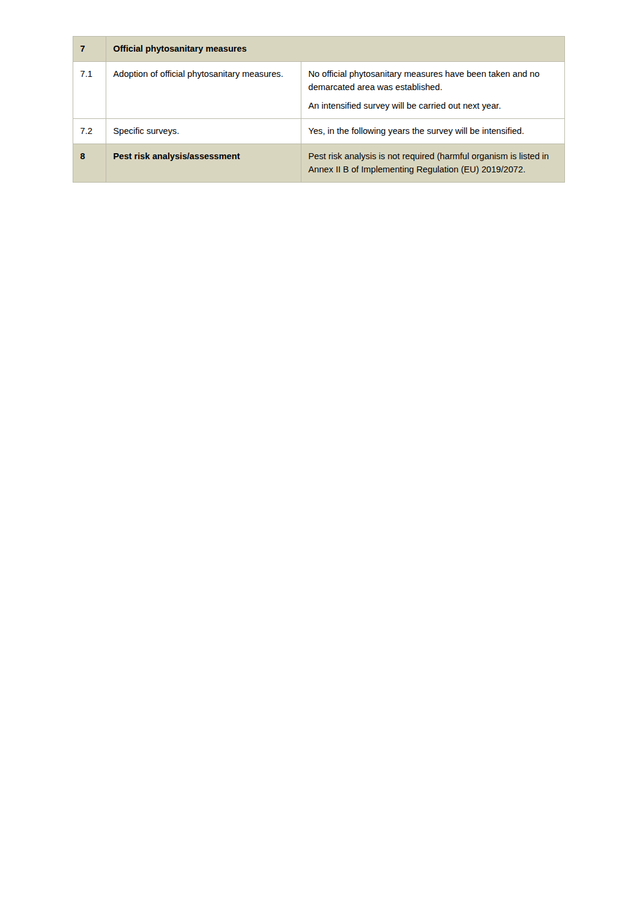| 7 | Official phytosanitary measures |
| 7.1 | Adoption of official phytosanitary measures. | No official phytosanitary measures have been taken and no demarcated area was established. An intensified survey will be carried out next year. |
| 7.2 | Specific surveys. | Yes, in the following years the survey will be intensified. |
| 8 | Pest risk analysis/assessment | Pest risk analysis is not required (harmful organism is listed in Annex II B of Implementing Regulation (EU) 2019/2072. |